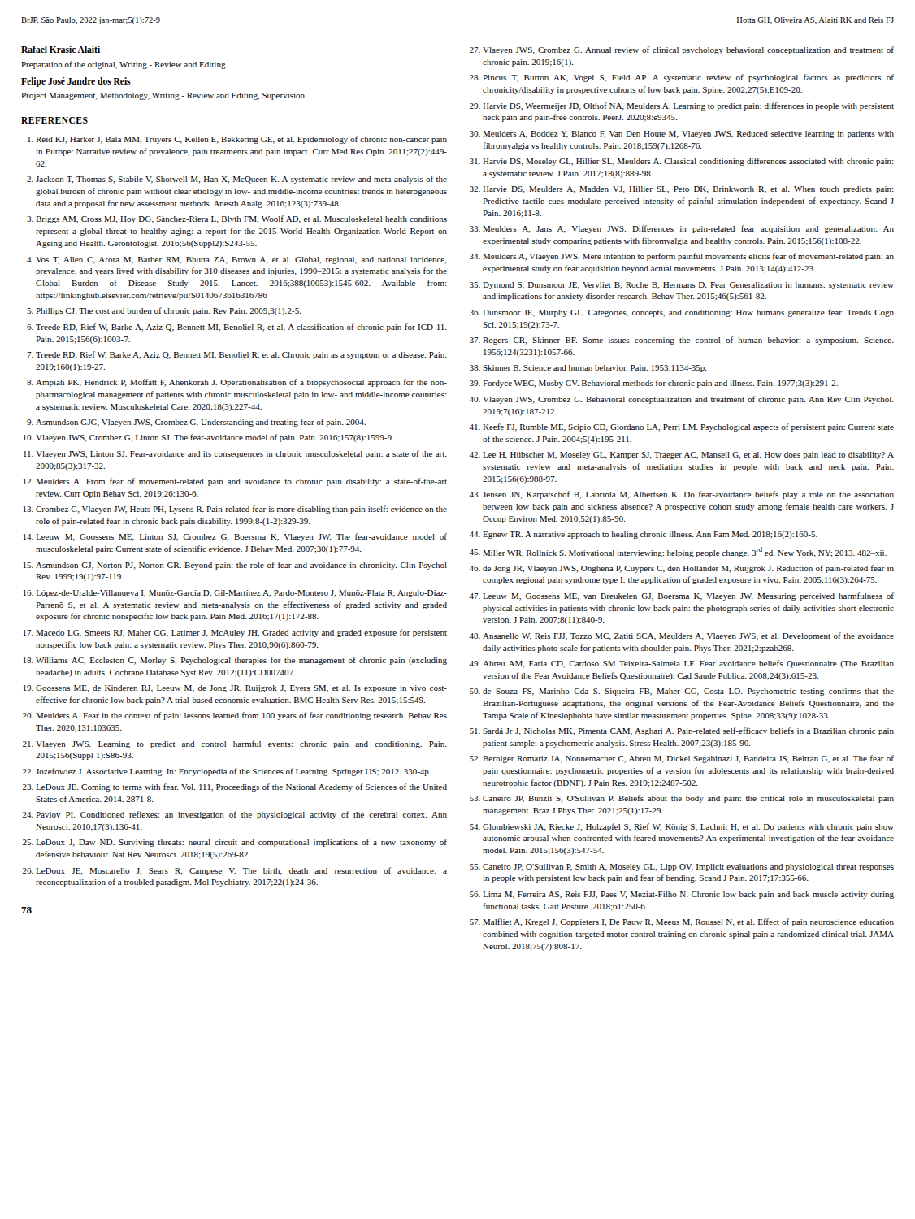BrJP. São Paulo, 2022 jan-mar;5(1):72-9
Hotta GH, Oliveira AS, Alaiti RK and Reis FJ
Rafael Krasic Alaiti
Preparation of the original, Writing - Review and Editing
Felipe José Jandre dos Reis
Project Management, Methodology, Writing - Review and Editing, Supervision
REFERENCES
Reid KJ, Harker J, Bala MM, Truyers C, Kellen E, Bekkering GE, et al. Epidemiology of chronic non-cancer pain in Europe: Narrative review of prevalence, pain treatments and pain impact. Curr Med Res Opin. 2011;27(2):449-62.
Jackson T, Thomas S, Stabile V, Shotwell M, Han X, McQueen K. A systematic review and meta-analysis of the global burden of chronic pain without clear etiology in low- and middle-income countries: trends in heterogeneous data and a proposal for new assessment methods. Anesth Analg. 2016;123(3):739-48.
Briggs AM, Cross MJ, Hoy DG, Sànchez-Riera L, Blyth FM, Woolf AD, et al. Musculoskeletal health conditions represent a global threat to healthy aging: a report for the 2015 World Health Organization World Report on Ageing and Health. Gerontologist. 2016;56(Suppl2):S243-55.
Vos T, Allen C, Arora M, Barber RM, Bhutta ZA, Brown A, et al. Global, regional, and national incidence, prevalence, and years lived with disability for 310 diseases and injuries, 1990–2015: a systematic analysis for the Global Burden of Disease Study 2015. Lancet. 2016;388(10053):1545-602. Available from: https://linkinghub.elsevier.com/retrieve/pii/S0140673616316786
Phillips CJ. The cost and burden of chronic pain. Rev Pain. 2009;3(1):2-5.
Treede RD, Rief W, Barke A, Aziz Q, Bennett MI, Benoliel R, et al. A classification of chronic pain for ICD-11. Pain. 2015;156(6):1003-7.
Treede RD, Rief W, Barke A, Aziz Q, Bennett MI, Benoliel R, et al. Chronic pain as a symptom or a disease. Pain. 2019;160(1):19-27.
Ampiah PK, Hendrick P, Moffatt F, Ahenkorah J. Operationalisation of a biopsychosocial approach for the non-pharmacological management of patients with chronic musculoskeletal pain in low- and middle-income countries: a systematic review. Musculoskeletal Care. 2020;18(3):227-44.
Asmundson GJG, Vlaeyen JWS, Crombez G. Understanding and treating fear of pain. 2004.
Vlaeyen JWS, Crombez G, Linton SJ. The fear-avoidance model of pain. Pain. 2016;157(8):1599-9.
Vlaeyen JWS, Linton SJ. Fear-avoidance and its consequences in chronic musculoskeletal pain: a state of the art. 2000;85(3):317-32.
Meulders A. From fear of movement-related pain and avoidance to chronic pain disability: a state-of-the-art review. Curr Opin Behav Sci. 2019;26:130-6.
Crombez G, Vlaeyen JW, Heuts PH, Lysens R. Pain-related fear is more disabling than pain itself: evidence on the role of pain-related fear in chronic back pain disability. 1999;8-(1-2):329-39.
Leeuw M, Goossens ME, Linton SJ, Crombez G, Boersma K, Vlaeyen JW. The fear-avoidance model of musculoskeletal pain: Current state of scientific evidence. J Behav Med. 2007;30(1):77-94.
Asmundson GJ, Norton PJ, Norton GR. Beyond pain: the role of fear and avoidance in chronicity. Clin Psychol Rev. 1999;19(1):97-119.
López-de-Uralde-Villanueva I, Munõz-García D, Gil-Martínez A, Pardo-Montero J, Munõz-Plata R, Angulo-Díaz-Parrenõ S, et al. A systematic review and meta-analysis on the effectiveness of graded activity and graded exposure for chronic nonspecific low back pain. Pain Med. 2016;17(1):172-88.
Macedo LG, Smeets RJ, Maher CG, Latimer J, McAuley JH. Graded activity and graded exposure for persistent nonspecific low back pain: a systematic review. Phys Ther. 2010;90(6):860-79.
Williams AC, Eccleston C, Morley S. Psychological therapies for the management of chronic pain (excluding headache) in adults. Cochrane Database Syst Rev. 2012;(11):CD007407.
Goossens ME, de Kinderen RJ, Leeuw M, de Jong JR, Ruijgrok J, Evers SM, et al. Is exposure in vivo cost-effective for chronic low back pain? A trial-based economic evaluation. BMC Health Serv Res. 2015;15:549.
Meulders A. Fear in the context of pain: lessons learned from 100 years of fear conditioning research. Behav Res Ther. 2020;131:103635.
Vlaeyen JWS. Learning to predict and control harmful events: chronic pain and conditioning. Pain. 2015;156(Suppl 1):S86-93.
Jozefowiez J. Associative Learning. In: Encyclopedia of the Sciences of Learning. Springer US; 2012. 330-4p.
LeDoux JE. Coming to terms with fear. Vol. 111, Proceedings of the National Academy of Sciences of the United States of America. 2014. 2871-8.
Pavlov PI. Conditioned reflexes: an investigation of the physiological activity of the cerebral cortex. Ann Neurosci. 2010;17(3):136-41.
LeDoux J, Daw ND. Surviving threats: neural circuit and computational implications of a new taxonomy of defensive behaviour. Nat Rev Neurosci. 2018;19(5):269-82.
LeDoux JE, Moscarello J, Sears R, Campese V. The birth, death and resurrection of avoidance: a reconceptualization of a troubled paradigm. Mol Psychiatry. 2017;22(1):24-36.
78
Vlaeyen JWS, Crombez G. Annual review of clinical psychology behavioral conceptualization and treatment of chronic pain. 2019;16(1).
Pincus T, Burton AK, Vogel S, Field AP. A systematic review of psychological factors as predictors of chronicity/disability in prospective cohorts of low back pain. Spine. 2002;27(5):E109-20.
Harvie DS, Weermeijer JD, Olthof NA, Meulders A. Learning to predict pain: differences in people with persistent neck pain and pain-free controls. PeerJ. 2020;8:e9345.
Meulders A, Boddez Y, Blanco F, Van Den Houte M, Vlaeyen JWS. Reduced selective learning in patients with fibromyalgia vs healthy controls. Pain. 2018;159(7):1268-76.
Harvie DS, Moseley GL, Hillier SL, Meulders A. Classical conditioning differences associated with chronic pain: a systematic review. J Pain. 2017;18(8):889-98.
Harvie DS, Meulders A, Madden VJ, Hillier SL, Peto DK, Brinkworth R, et al. When touch predicts pain: Predictive tactile cues modulate perceived intensity of painful stimulation independent of expectancy. Scand J Pain. 2016;11-8.
Meulders A, Jans A, Vlaeyen JWS. Differences in pain-related fear acquisition and generalization: An experimental study comparing patients with fibromyalgia and healthy controls. Pain. 2015;156(1):108-22.
Meulders A, Vlaeyen JWS. Mere intention to perform painful movements elicits fear of movement-related pain: an experimental study on fear acquisition beyond actual movements. J Pain. 2013;14(4):412-23.
Dymond S, Dunsmoor JE, Vervliet B, Roche B, Hermans D. Fear Generalization in humans: systematic review and implications for anxiety disorder research. Behav Ther. 2015;46(5):561-82.
Dunsmoor JE, Murphy GL. Categories, concepts, and conditioning: How humans generalize fear. Trends Cogn Sci. 2015;19(2):73-7.
Rogers CR, Skinner BF. Some issues concerning the control of human behavior: a symposium. Science. 1956;124(3231):1057-66.
Skinner B. Science and human behavior. Pain. 1953:1134-35p.
Fordyce WEC, Mosby CV. Behavioral methods for chronic pain and illness. Pain. 1977;3(3):291-2.
Vlaeyen JWS, Crombez G. Behavioral conceptualization and treatment of chronic pain. Ann Rev Clin Psychol. 2019;7(16):187-212.
Keefe FJ, Rumble ME, Scipio CD, Giordano LA, Perri LM. Psychological aspects of persistent pain: Current state of the science. J Pain. 2004;5(4):195-211.
Lee H, Hübscher M, Moseley GL, Kamper SJ, Traeger AC, Mansell G, et al. How does pain lead to disability? A systematic review and meta-analysis of mediation studies in people with back and neck pain. Pain. 2015;156(6):988-97.
Jensen JN, Karpatschof B, Labriola M, Albertsen K. Do fear-avoidance beliefs play a role on the association between low back pain and sickness absence? A prospective cohort study among female health care workers. J Occup Environ Med. 2010;52(1):85-90.
Egnew TR. A narrative approach to healing chronic illness. Ann Fam Med. 2018;16(2):160-5.
Miller WR, Rollnick S. Motivational interviewing: helping people change. 3rd ed. New York, NY; 2013. 482–xii.
de Jong JR, Vlaeyen JWS, Onghena P, Cuypers C, den Hollander M, Ruijgrok J. Reduction of pain-related fear in complex regional pain syndrome type I: the application of graded exposure in vivo. Pain. 2005;116(3):264-75.
Leeuw M, Goossens ME, van Breukelen GJ, Boersma K, Vlaeyen JW. Measuring perceived harmfulness of physical activities in patients with chronic low back pain: the photograph series of daily activities-short electronic version. J Pain. 2007;8(11):840-9.
Ansanello W, Reis FJJ, Tozzo MC, Zatiti SCA, Meulders A, Vlaeyen JWS, et al. Development of the avoidance daily activities photo scale for patients with shoulder pain. Phys Ther. 2021;2:pzab268.
Abreu AM, Faria CD, Cardoso SM Teixeira-Salmela LF. Fear avoidance beliefs Questionnaire (The Brazilian version of the Fear Avoidance Beliefs Questionnaire). Cad Saude Publica. 2008;24(3):615-23.
de Souza FS, Marinho Cda S. Siqueira FB, Maher CG, Costa LO. Psychometric testing confirms that the Brazilian-Portuguese adaptations, the original versions of the Fear-Avoidance Beliefs Questionnaire, and the Tampa Scale of Kinesiophobia have similar measurement properties. Spine. 2008;33(9):1028-33.
Sardá Jr J, Nicholas MK, Pimenta CAM, Asghari A. Pain-related self-efficacy beliefs in a Brazilian chronic pain patient sample: a psychometric analysis. Stress Health. 2007;23(3):185-90.
Berniger Romariz JA, Nonnemacher C, Abreu M, Dickel Segabinazi J, Bandeira JS, Beltran G, et al. The fear of pain questionnaire: psychometric properties of a version for adolescents and its relationship with brain-derived neurotrophic factor (BDNF). J Pain Res. 2019;12:2487-502.
Caneiro JP, Bunzli S, O'Sullivan P. Beliefs about the body and pain: the critical role in musculoskeletal pain management. Braz J Phys Ther. 2021;25(1):17-29.
Glombiewski JA, Riecke J, Holzapfel S, Rief W, König S, Lachnit H, et al. Do patients with chronic pain show autonomic arousal when confronted with feared movements? An experimental investigation of the fear-avoidance model. Pain. 2015;156(3):547-54.
Caneiro JP, O'Sullivan P, Smith A, Moseley GL, Lipp OV. Implicit evaluations and physiological threat responses in people with persistent low back pain and fear of bending. Scand J Pain. 2017;17:355-66.
Lima M, Ferreira AS, Reis FJJ, Paes V, Meziat-Filho N. Chronic low back pain and back muscle activity during functional tasks. Gait Posture. 2018;61:250-6.
Malfliet A, Kregel J, Coppieters I, De Pauw R, Meeus M, Roussel N, et al. Effect of pain neuroscience education combined with cognition-targeted motor control training on chronic spinal pain a randomized clinical trial. JAMA Neurol. 2018;75(7):808-17.